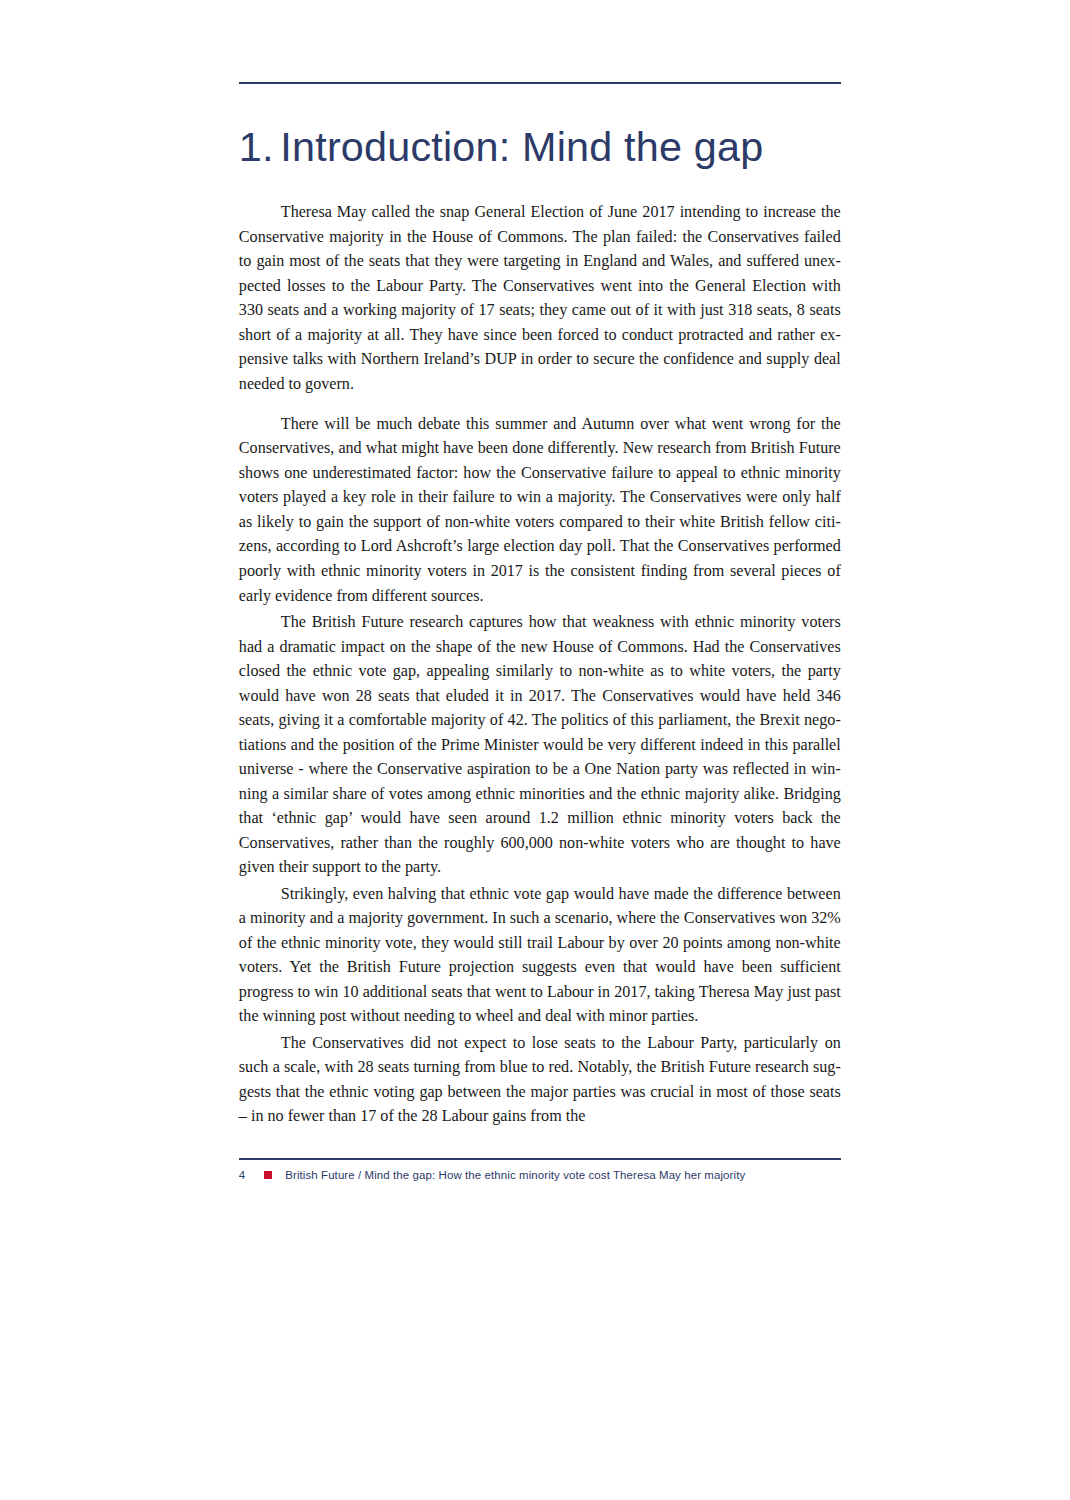1. Introduction: Mind the gap
Theresa May called the snap General Election of June 2017 intending to increase the Conservative majority in the House of Commons. The plan failed: the Conservatives failed to gain most of the seats that they were targeting in England and Wales, and suffered unexpected losses to the Labour Party. The Conservatives went into the General Election with 330 seats and a working majority of 17 seats; they came out of it with just 318 seats, 8 seats short of a majority at all. They have since been forced to conduct protracted and rather expensive talks with Northern Ireland’s DUP in order to secure the confidence and supply deal needed to govern.
There will be much debate this summer and Autumn over what went wrong for the Conservatives, and what might have been done differently. New research from British Future shows one underestimated factor: how the Conservative failure to appeal to ethnic minority voters played a key role in their failure to win a majority. The Conservatives were only half as likely to gain the support of non-white voters compared to their white British fellow citizens, according to Lord Ashcroft’s large election day poll. That the Conservatives performed poorly with ethnic minority voters in 2017 is the consistent finding from several pieces of early evidence from different sources.
The British Future research captures how that weakness with ethnic minority voters had a dramatic impact on the shape of the new House of Commons. Had the Conservatives closed the ethnic vote gap, appealing similarly to non-white as to white voters, the party would have won 28 seats that eluded it in 2017. The Conservatives would have held 346 seats, giving it a comfortable majority of 42. The politics of this parliament, the Brexit negotiations and the position of the Prime Minister would be very different indeed in this parallel universe - where the Conservative aspiration to be a One Nation party was reflected in winning a similar share of votes among ethnic minorities and the ethnic majority alike. Bridging that ‘ethnic gap’ would have seen around 1.2 million ethnic minority voters back the Conservatives, rather than the roughly 600,000 non-white voters who are thought to have given their support to the party.
Strikingly, even halving that ethnic vote gap would have made the difference between a minority and a majority government. In such a scenario, where the Conservatives won 32% of the ethnic minority vote, they would still trail Labour by over 20 points among non-white voters. Yet the British Future projection suggests even that would have been sufficient progress to win 10 additional seats that went to Labour in 2017, taking Theresa May just past the winning post without needing to wheel and deal with minor parties.
The Conservatives did not expect to lose seats to the Labour Party, particularly on such a scale, with 28 seats turning from blue to red. Notably, the British Future research suggests that the ethnic voting gap between the major parties was crucial in most of those seats – in no fewer than 17 of the 28 Labour gains from the
4 British Future / Mind the gap: How the ethnic minority vote cost Theresa May her majority